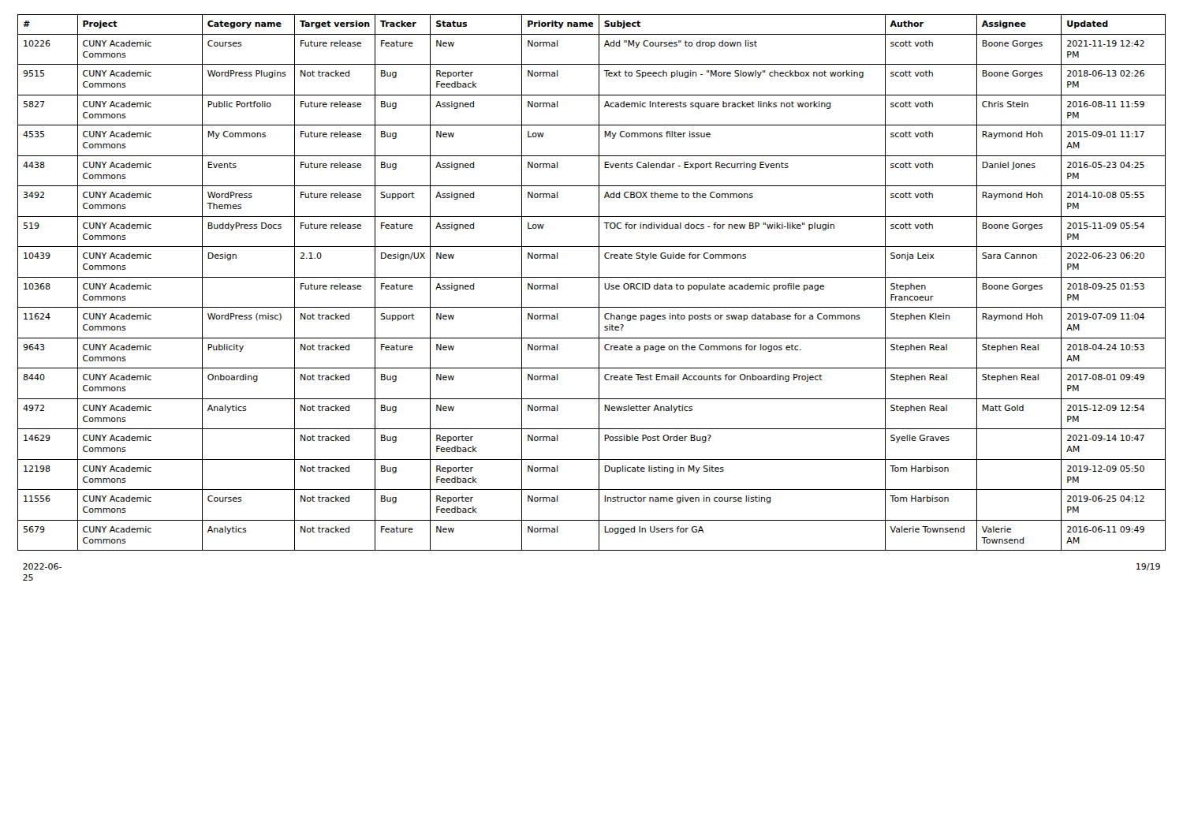Redmine issue listing
| # | Project | Category name | Target version | Tracker | Status | Priority name | Subject | Author | Assignee | Updated |
| --- | --- | --- | --- | --- | --- | --- | --- | --- | --- | --- |
| 10226 | CUNY Academic Commons | Courses | Future release | Feature | New | Normal | Add "My Courses" to drop down list | scott voth | Boone Gorges | 2021-11-19 12:42 PM |
| 9515 | CUNY Academic Commons | WordPress Plugins | Not tracked | Bug | Reporter Feedback | Normal | Text to Speech plugin - "More Slowly" checkbox not working | scott voth | Boone Gorges | 2018-06-13 02:26 PM |
| 5827 | CUNY Academic Commons | Public Portfolio | Future release | Bug | Assigned | Normal | Academic Interests square bracket links not working | scott voth | Chris Stein | 2016-08-11 11:59 PM |
| 4535 | CUNY Academic Commons | My Commons | Future release | Bug | New | Low | My Commons filter issue | scott voth | Raymond Hoh | 2015-09-01 11:17 AM |
| 4438 | CUNY Academic Commons | Events | Future release | Bug | Assigned | Normal | Events Calendar - Export Recurring Events | scott voth | Daniel Jones | 2016-05-23 04:25 PM |
| 3492 | CUNY Academic Commons | WordPress Themes | Future release | Support | Assigned | Normal | Add CBOX theme to the Commons | scott voth | Raymond Hoh | 2014-10-08 05:55 PM |
| 519 | CUNY Academic Commons | BuddyPress Docs | Future release | Feature | Assigned | Low | TOC for individual docs - for new BP "wiki-like" plugin | scott voth | Boone Gorges | 2015-11-09 05:54 PM |
| 10439 | CUNY Academic Commons | Design | 2.1.0 | Design/UX | New | Normal | Create Style Guide for Commons | Sonja Leix | Sara Cannon | 2022-06-23 06:20 PM |
| 10368 | CUNY Academic Commons | | Future release | Feature | Assigned | Normal | Use ORCID data to populate academic profile page | Stephen Francoeur | Boone Gorges | 2018-09-25 01:53 PM |
| 11624 | CUNY Academic Commons | WordPress (misc) | Not tracked | Support | New | Normal | Change pages into posts or swap database for a Commons site? | Stephen Klein | Raymond Hoh | 2019-07-09 11:04 AM |
| 9643 | CUNY Academic Commons | Publicity | Not tracked | Feature | New | Normal | Create a page on the Commons for logos etc. | Stephen Real | Stephen Real | 2018-04-24 10:53 AM |
| 8440 | CUNY Academic Commons | Onboarding | Not tracked | Bug | New | Normal | Create Test Email Accounts for Onboarding Project | Stephen Real | Stephen Real | 2017-08-01 09:49 PM |
| 4972 | CUNY Academic Commons | Analytics | Not tracked | Bug | New | Normal | Newsletter Analytics | Stephen Real | Matt Gold | 2015-12-09 12:54 PM |
| 14629 | CUNY Academic Commons | | Not tracked | Bug | Reporter Feedback | Normal | Possible Post Order Bug? | Syelle Graves | | 2021-09-14 10:47 AM |
| 12198 | CUNY Academic Commons | | Not tracked | Bug | Reporter Feedback | Normal | Duplicate listing in My Sites | Tom Harbison | | 2019-12-09 05:50 PM |
| 11556 | CUNY Academic Commons | Courses | Not tracked | Bug | Reporter Feedback | Normal | Instructor name given in course listing | Tom Harbison | | 2019-06-25 04:12 PM |
| 5679 | CUNY Academic Commons | Analytics | Not tracked | Feature | New | Normal | Logged In Users for GA | Valerie Townsend | Valerie Townsend | 2016-06-11 09:49 AM |
| 2022-06-25 | 19/19 |